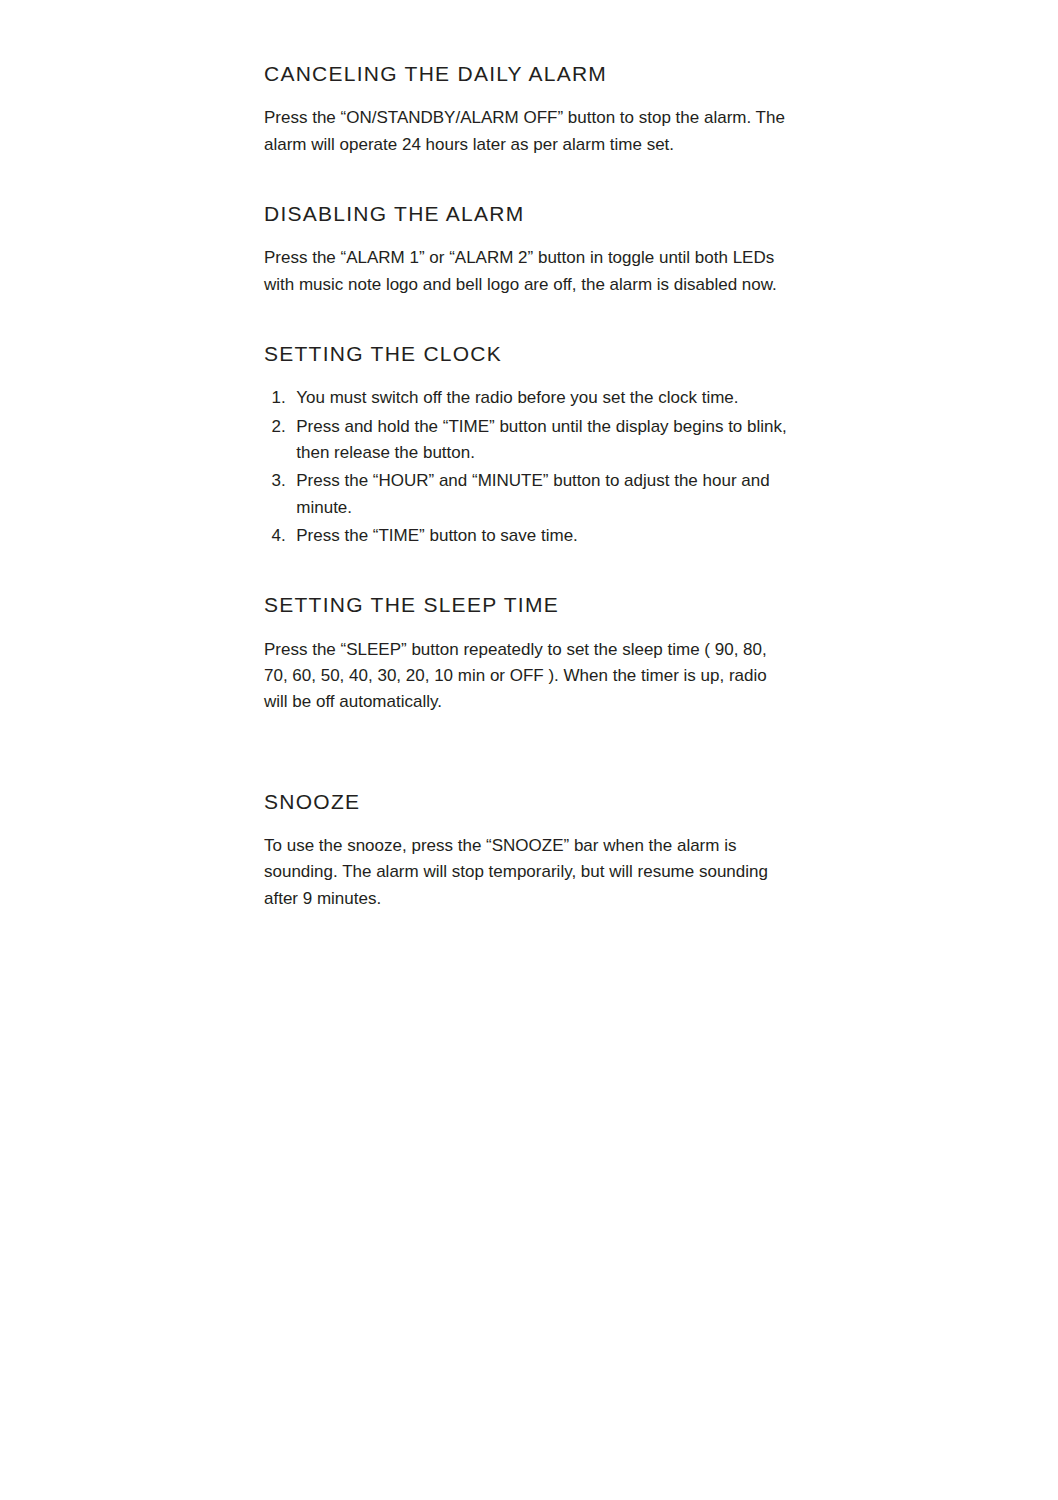CANCELING THE DAILY ALARM
Press the “ON/STANDBY/ALARM OFF” button to stop the alarm. The alarm will operate 24 hours later as per alarm time set.
DISABLING THE ALARM
Press the “ALARM 1” or “ALARM 2” button in toggle until both LEDs with music note logo and bell logo are off, the alarm is disabled now.
SETTING THE CLOCK
You must switch off the radio before you set the clock time.
Press and hold the “TIME” button until the display begins to blink, then release the button.
Press the “HOUR” and “MINUTE” button to adjust the hour and minute.
Press the “TIME” button to save time.
SETTING THE SLEEP TIME
Press the “SLEEP” button repeatedly to set the sleep time ( 90, 80, 70, 60, 50, 40, 30, 20, 10 min or OFF ). When the timer is up, radio will be off automatically.
SNOOZE
To use the snooze, press the “SNOOZE” bar when the alarm is sounding. The alarm will stop temporarily, but will resume sounding after 9 minutes.